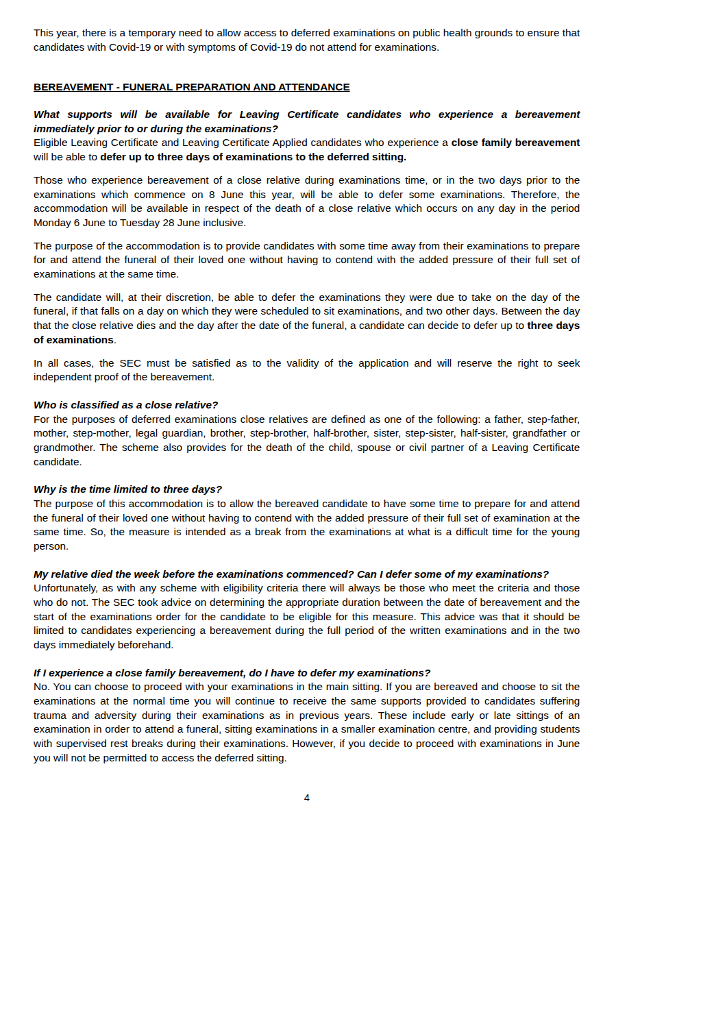This year, there is a temporary need to allow access to deferred examinations on public health grounds to ensure that candidates with Covid-19 or with symptoms of Covid-19 do not attend for examinations.
BEREAVEMENT - FUNERAL PREPARATION AND ATTENDANCE
What supports will be available for Leaving Certificate candidates who experience a bereavement immediately prior to or during the examinations?
Eligible Leaving Certificate and Leaving Certificate Applied candidates who experience a close family bereavement will be able to defer up to three days of examinations to the deferred sitting.
Those who experience bereavement of a close relative during examinations time, or in the two days prior to the examinations which commence on 8 June this year, will be able to defer some examinations. Therefore, the accommodation will be available in respect of the death of a close relative which occurs on any day in the period Monday 6 June to Tuesday 28 June inclusive.
The purpose of the accommodation is to provide candidates with some time away from their examinations to prepare for and attend the funeral of their loved one without having to contend with the added pressure of their full set of examinations at the same time.
The candidate will, at their discretion, be able to defer the examinations they were due to take on the day of the funeral, if that falls on a day on which they were scheduled to sit examinations, and two other days. Between the day that the close relative dies and the day after the date of the funeral, a candidate can decide to defer up to three days of examinations.
In all cases, the SEC must be satisfied as to the validity of the application and will reserve the right to seek independent proof of the bereavement.
Who is classified as a close relative?
For the purposes of deferred examinations close relatives are defined as one of the following: a father, step-father, mother, step-mother, legal guardian, brother, step-brother, half-brother, sister, step-sister, half-sister, grandfather or grandmother. The scheme also provides for the death of the child, spouse or civil partner of a Leaving Certificate candidate.
Why is the time limited to three days?
The purpose of this accommodation is to allow the bereaved candidate to have some time to prepare for and attend the funeral of their loved one without having to contend with the added pressure of their full set of examination at the same time. So, the measure is intended as a break from the examinations at what is a difficult time for the young person.
My relative died the week before the examinations commenced? Can I defer some of my examinations?
Unfortunately, as with any scheme with eligibility criteria there will always be those who meet the criteria and those who do not. The SEC took advice on determining the appropriate duration between the date of bereavement and the start of the examinations order for the candidate to be eligible for this measure. This advice was that it should be limited to candidates experiencing a bereavement during the full period of the written examinations and in the two days immediately beforehand.
If I experience a close family bereavement, do I have to defer my examinations?
No. You can choose to proceed with your examinations in the main sitting. If you are bereaved and choose to sit the examinations at the normal time you will continue to receive the same supports provided to candidates suffering trauma and adversity during their examinations as in previous years. These include early or late sittings of an examination in order to attend a funeral, sitting examinations in a smaller examination centre, and providing students with supervised rest breaks during their examinations. However, if you decide to proceed with examinations in June you will not be permitted to access the deferred sitting.
4